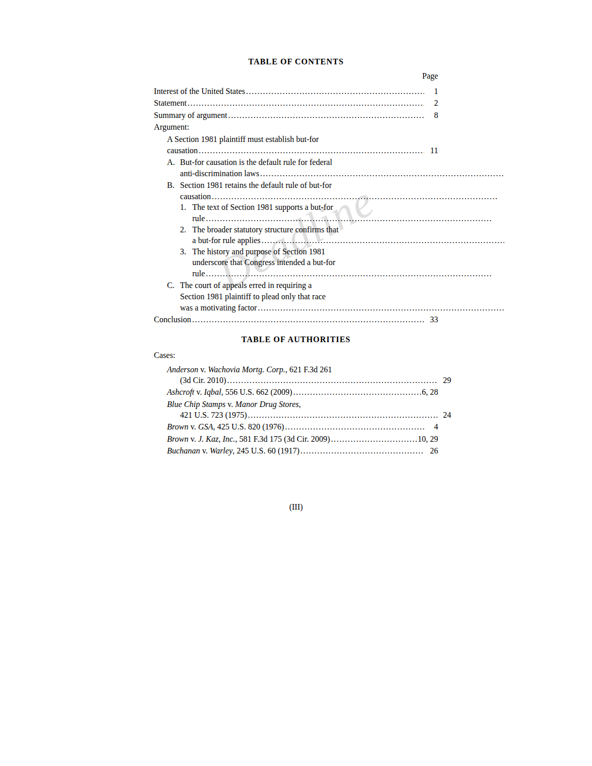Deadline
Table of Contents
Page
Interest of the United States ...................................................................................................... 1
Statement ...................................................................................................... 2
Summary of argument ...................................................................................................... 8
Argument: .....
A Section 1981 plaintiff must establish but-for .....
causation ...................................................................................................... 11
A.
But-for causation is the default rule for federal .....
anti-discrimination laws ...................................................................................................... 12
B.
Section 1981 retains the default rule of but-for .....
causation ...................................................................................................... 17
1.
The text of Section 1981 supports a but-for .....
rule ...................................................................................................... 17
2.
The broader statutory structure confirms that .....
a but-for rule applies ...................................................................................................... 22
3.
The history and purpose of Section 1981 .....
underscore that Congress intended a but-for .....
rule ...................................................................................................... 25
C.
The court of appeals erred in requiring a .....
Section 1981 plaintiff to plead only that race .....
was a motivating factor ...................................................................................................... 27
Conclusion ...................................................................................................... 33
Table of Authorities
Cases:
Anderson v. Wachovia Mortg. Corp., 621 F.3d 261 .....
(3d Cir. 2010) ...................................................................................................... 29
Ashcroft v. Iqbal, 556 U.S. 662 (2009) ...................................................................................................... 6, 28
Blue Chip Stamps v. Manor Drug Stores, .....
421 U.S. 723 (1975) ...................................................................................................... 24
Brown v. GSA, 425 U.S. 820 (1976) ...................................................................................................... 4
Brown v. J. Kaz, Inc., 581 F.3d 175 (3d Cir. 2009) ...................................................................................................... 10, 29
Buchanan v. Warley, 245 U.S. 60 (1917) ...................................................................................................... 26
(III)